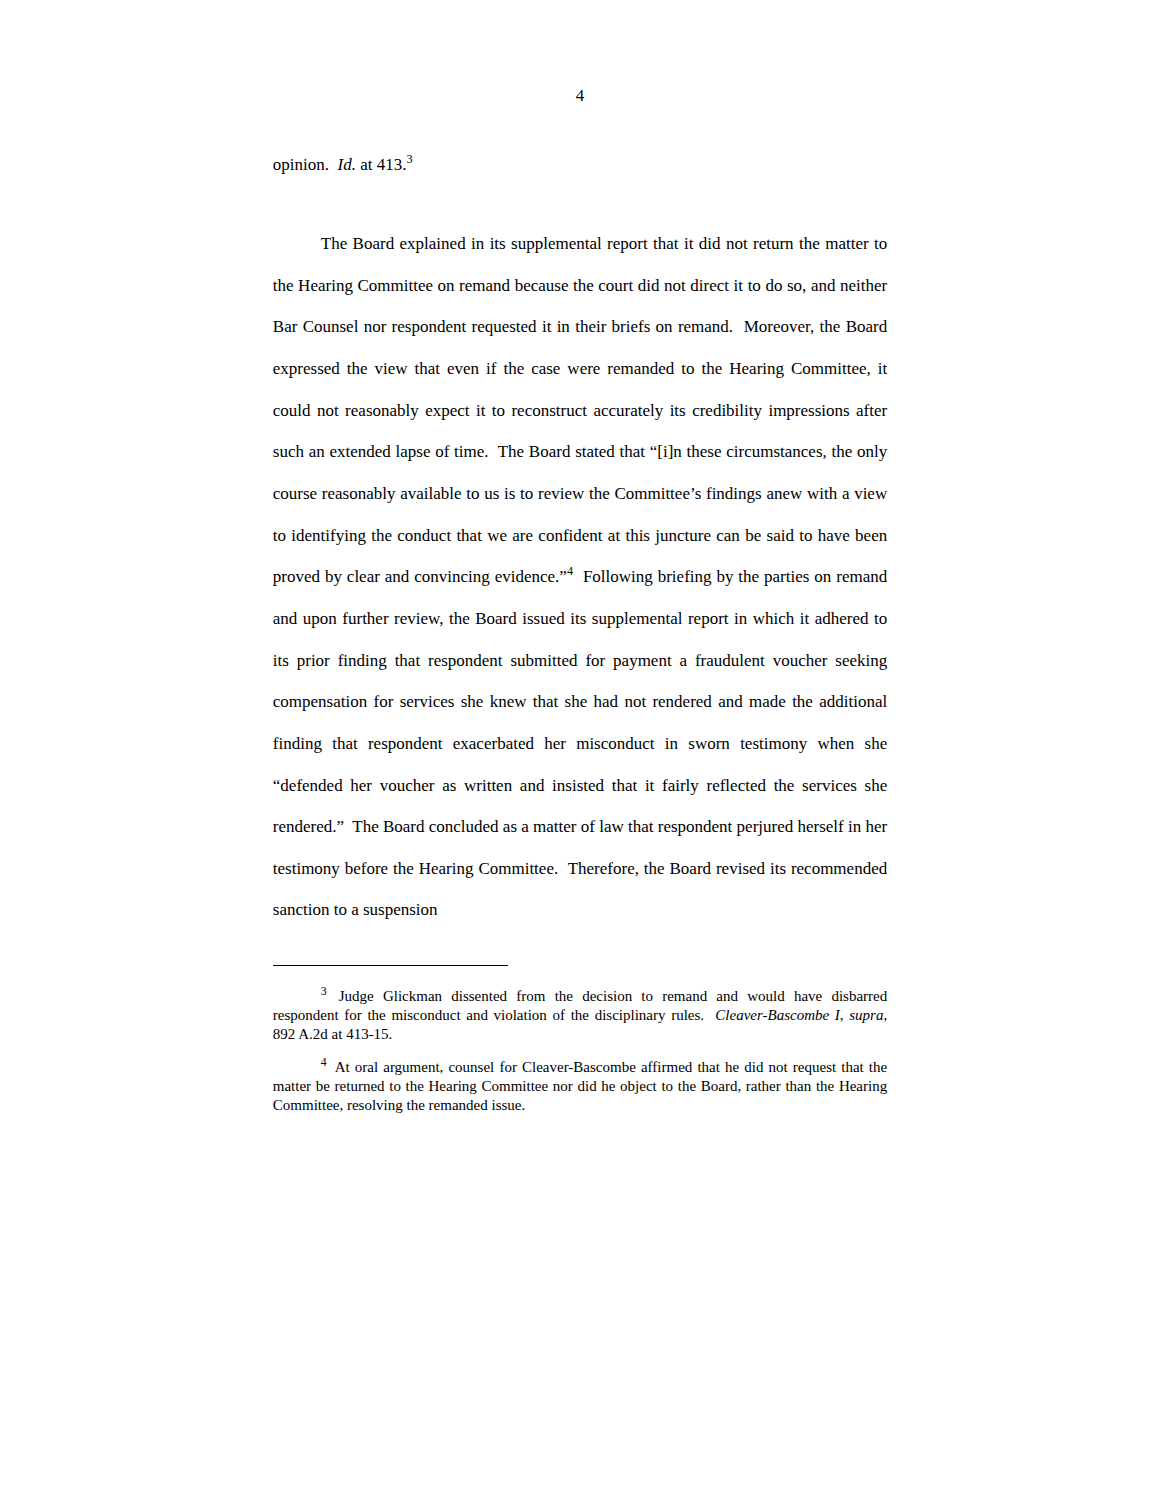4
opinion. Id. at 413.3
The Board explained in its supplemental report that it did not return the matter to the Hearing Committee on remand because the court did not direct it to do so, and neither Bar Counsel nor respondent requested it in their briefs on remand. Moreover, the Board expressed the view that even if the case were remanded to the Hearing Committee, it could not reasonably expect it to reconstruct accurately its credibility impressions after such an extended lapse of time. The Board stated that “[i]n these circumstances, the only course reasonably available to us is to review the Committee’s findings anew with a view to identifying the conduct that we are confident at this juncture can be said to have been proved by clear and convincing evidence.”4 Following briefing by the parties on remand and upon further review, the Board issued its supplemental report in which it adhered to its prior finding that respondent submitted for payment a fraudulent voucher seeking compensation for services she knew that she had not rendered and made the additional finding that respondent exacerbated her misconduct in sworn testimony when she “defended her voucher as written and insisted that it fairly reflected the services she rendered.” The Board concluded as a matter of law that respondent perjured herself in her testimony before the Hearing Committee. Therefore, the Board revised its recommended sanction to a suspension
3 Judge Glickman dissented from the decision to remand and would have disbarred respondent for the misconduct and violation of the disciplinary rules. Cleaver-Bascombe I, supra, 892 A.2d at 413-15.
4 At oral argument, counsel for Cleaver-Bascombe affirmed that he did not request that the matter be returned to the Hearing Committee nor did he object to the Board, rather than the Hearing Committee, resolving the remanded issue.